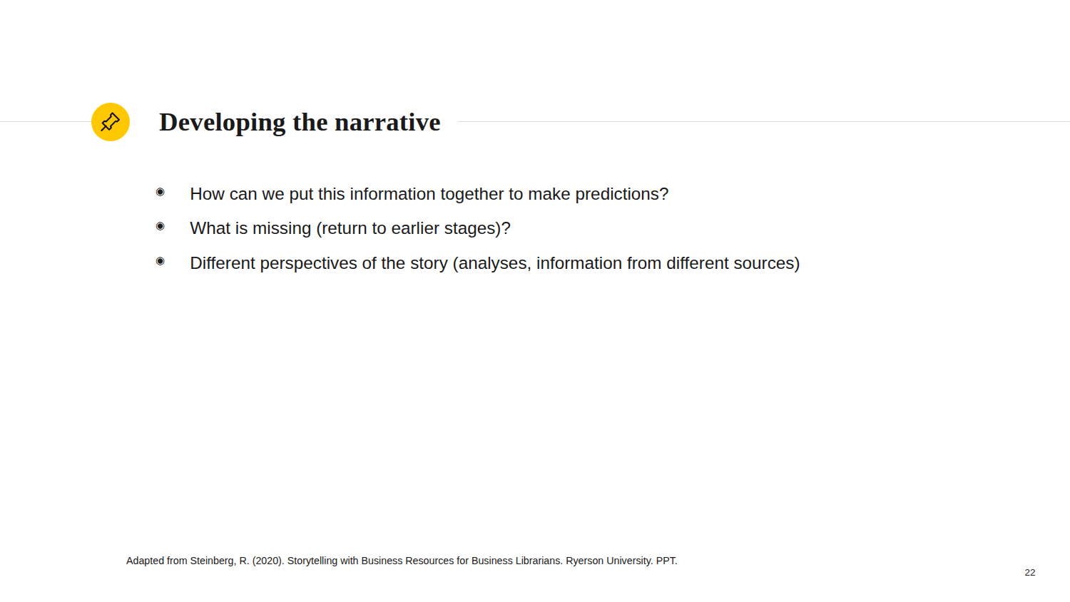Developing the narrative
How can we put this information together to make predictions?
What is missing (return to earlier stages)?
Different perspectives of the story (analyses, information from different sources)
Adapted from Steinberg, R. (2020). Storytelling with Business Resources for Business Librarians. Ryerson University. PPT.
22